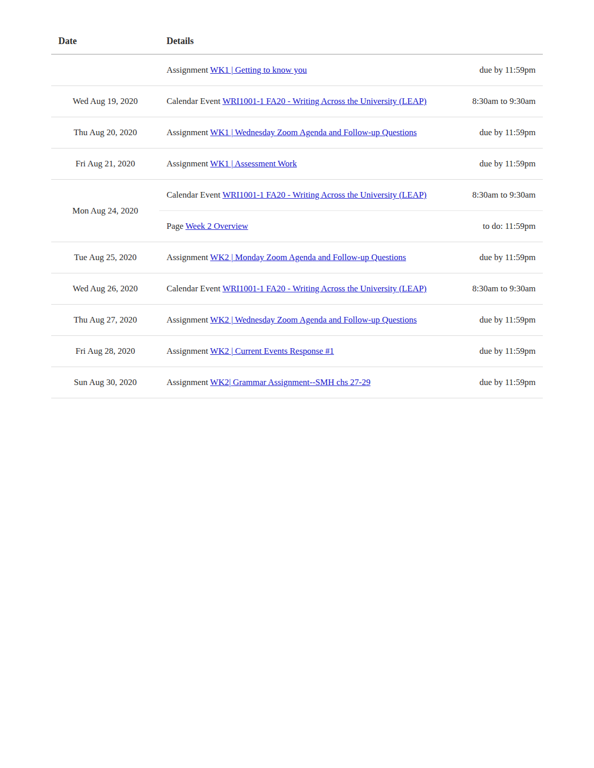| Date | Details | |
| --- | --- | --- |
| | Assignment WK1 / Getting to know you | due by 11:59pm |
| Wed Aug 19, 2020 | Calendar Event WRI1001-1 FA20 - Writing Across the University (LEAP) | 8:30am to 9:30am |
| Thu Aug 20, 2020 | Assignment WK1 / Wednesday Zoom Agenda and Follow-up Questions | due by 11:59pm |
| Fri Aug 21, 2020 | Assignment WK1 / Assessment Work | due by 11:59pm |
| Mon Aug 24, 2020 | Calendar Event WRI1001-1 FA20 - Writing Across the University (LEAP) | 8:30am to 9:30am |
| Page Week 2 Overview | to do: 11:59pm |
| Tue Aug 25, 2020 | Assignment WK2 / Monday Zoom Agenda and Follow-up Questions | due by 11:59pm |
| Wed Aug 26, 2020 | Calendar Event WRI1001-1 FA20 - Writing Across the University (LEAP) | 8:30am to 9:30am |
| Thu Aug 27, 2020 | Assignment WK2 / Wednesday Zoom Agenda and Follow-up Questions | due by 11:59pm |
| Fri Aug 28, 2020 | Assignment WK2 / Current Events Response #1 | due by 11:59pm |
| Sun Aug 30, 2020 | Assignment WK2/ Grammar Assignment--SMH chs 27-29 | due by 11:59pm |